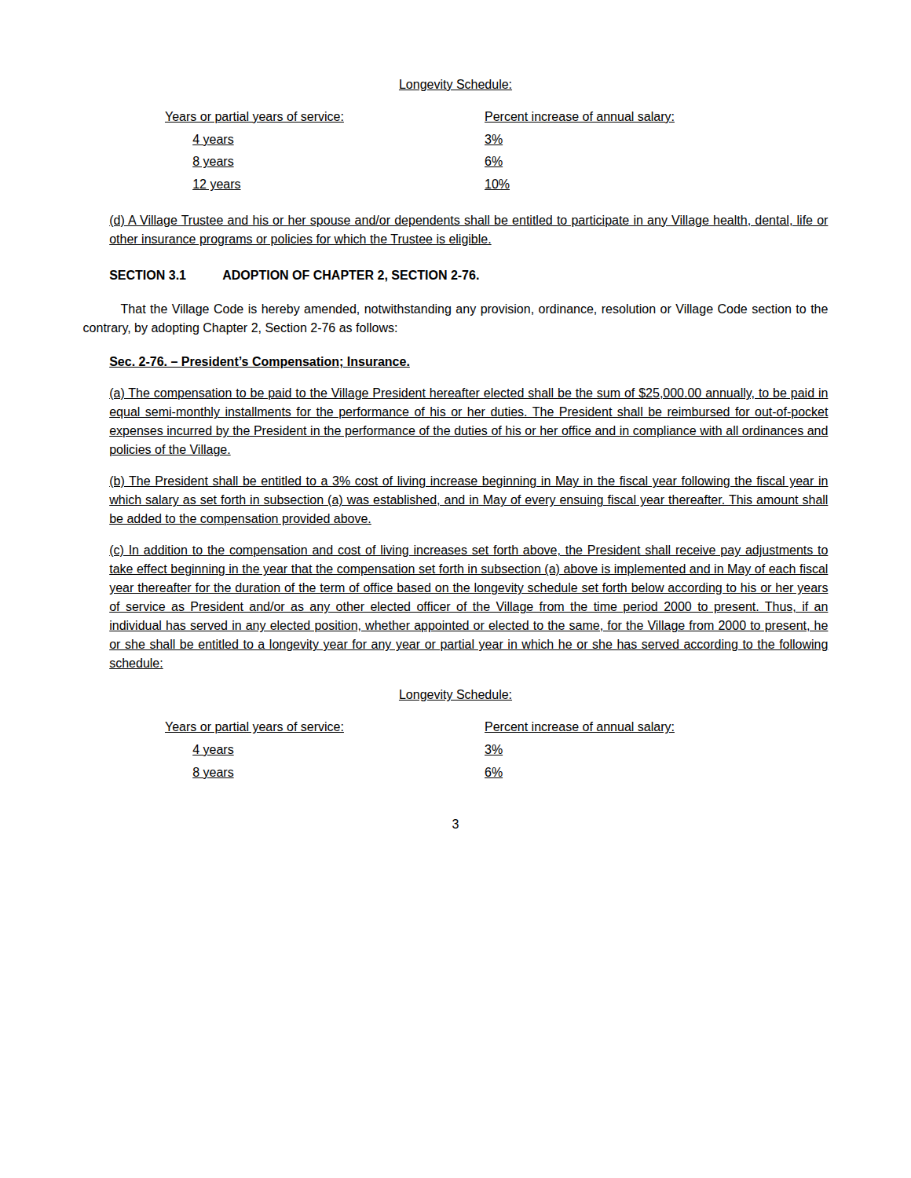Longevity Schedule:
| Years or partial years of service: | Percent increase of annual salary: |
| 4 years | 3% |
| 8 years | 6% |
| 12 years | 10% |
(d) A Village Trustee and his or her spouse and/or dependents shall be entitled to participate in any Village health, dental, life or other insurance programs or policies for which the Trustee is eligible.
SECTION 3.1 ADOPTION OF CHAPTER 2, SECTION 2-76.
That the Village Code is hereby amended, notwithstanding any provision, ordinance, resolution or Village Code section to the contrary, by adopting Chapter 2, Section 2-76 as follows:
Sec. 2-76. – President’s Compensation; Insurance.
(a) The compensation to be paid to the Village President hereafter elected shall be the sum of $25,000.00 annually, to be paid in equal semi-monthly installments for the performance of his or her duties. The President shall be reimbursed for out-of-pocket expenses incurred by the President in the performance of the duties of his or her office and in compliance with all ordinances and policies of the Village.
(b) The President shall be entitled to a 3% cost of living increase beginning in May in the fiscal year following the fiscal year in which salary as set forth in subsection (a) was established, and in May of every ensuing fiscal year thereafter. This amount shall be added to the compensation provided above.
(c) In addition to the compensation and cost of living increases set forth above, the President shall receive pay adjustments to take effect beginning in the year that the compensation set forth in subsection (a) above is implemented and in May of each fiscal year thereafter for the duration of the term of office based on the longevity schedule set forth below according to his or her years of service as President and/or as any other elected officer of the Village from the time period 2000 to present. Thus, if an individual has served in any elected position, whether appointed or elected to the same, for the Village from 2000 to present, he or she shall be entitled to a longevity year for any year or partial year in which he or she has served according to the following schedule:
Longevity Schedule:
| Years or partial years of service: | Percent increase of annual salary: |
| 4 years | 3% |
| 8 years | 6% |
3